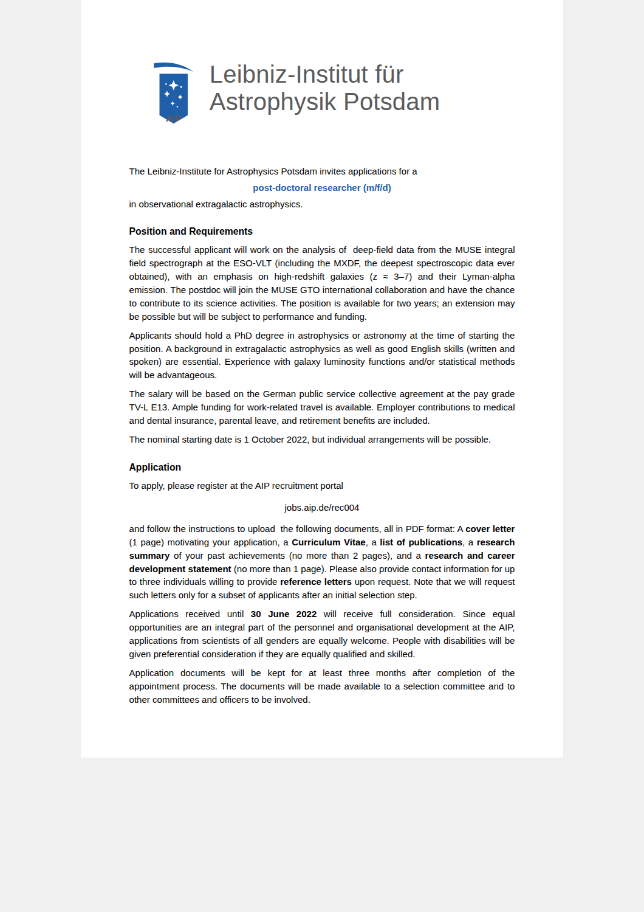AIP
Leibniz-Institut für Astrophysik Potsdam
The Leibniz-Institute for Astrophysics Potsdam invites applications for a
post-doctoral researcher (m/f/d)
in observational extragalactic astrophysics.
Position and Requirements
The successful applicant will work on the analysis of deep-field data from the MUSE integral field spectrograph at the ESO-VLT (including the MXDF, the deepest spectroscopic data ever obtained), with an emphasis on high-redshift galaxies (z ≈ 3–7) and their Lyman-alpha emission. The postdoc will join the MUSE GTO international collaboration and have the chance to contribute to its science activities. The position is available for two years; an extension may be possible but will be subject to performance and funding.
Applicants should hold a PhD degree in astrophysics or astronomy at the time of starting the position. A background in extragalactic astrophysics as well as good English skills (written and spoken) are essential. Experience with galaxy luminosity functions and/or statistical methods will be advantageous.
The salary will be based on the German public service collective agreement at the pay grade TV-L E13. Ample funding for work-related travel is available. Employer contributions to medical and dental insurance, parental leave, and retirement benefits are included.
The nominal starting date is 1 October 2022, but individual arrangements will be possible.
Application
To apply, please register at the AIP recruitment portal
jobs.aip.de/rec004
and follow the instructions to upload the following documents, all in PDF format: A cover letter (1 page) motivating your application, a Curriculum Vitae, a list of publications, a research summary of your past achievements (no more than 2 pages), and a research and career development statement (no more than 1 page). Please also provide contact information for up to three individuals willing to provide reference letters upon request. Note that we will request such letters only for a subset of applicants after an initial selection step.
Applications received until 30 June 2022 will receive full consideration. Since equal opportunities are an integral part of the personnel and organisational development at the AIP, applications from scientists of all genders are equally welcome. People with disabilities will be given preferential consideration if they are equally qualified and skilled.
Application documents will be kept for at least three months after completion of the appointment process. The documents will be made available to a selection committee and to other committees and officers to be involved.